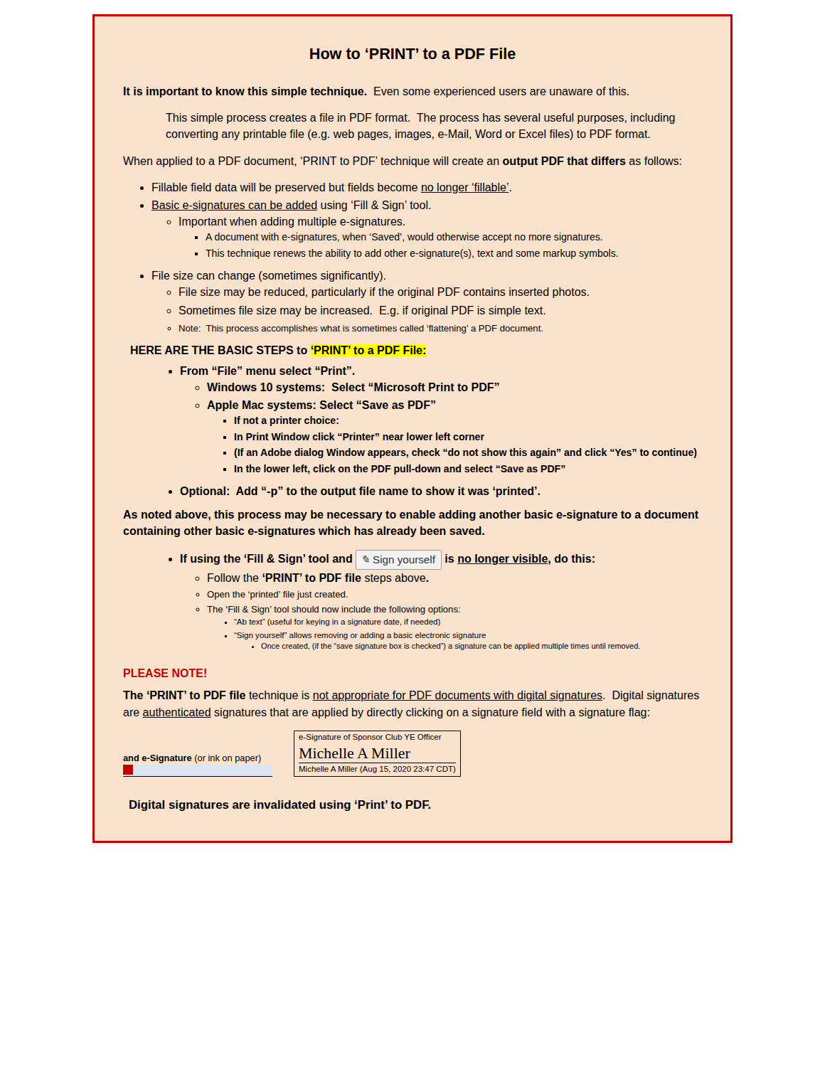How to ‘PRINT’ to a PDF File
It is important to know this simple technique. Even some experienced users are unaware of this.
This simple process creates a file in PDF format. The process has several useful purposes, including converting any printable file (e.g. web pages, images, e-Mail, Word or Excel files) to PDF format.
When applied to a PDF document, ‘PRINT to PDF’ technique will create an output PDF that differs as follows:
Fillable field data will be preserved but fields become no longer ‘fillable’.
Basic e-signatures can be added using ‘Fill & Sign’ tool.
Important when adding multiple e-signatures.
A document with e-signatures, when ‘Saved’, would otherwise accept no more signatures.
This technique renews the ability to add other e-signature(s), text and some markup symbols.
File size can change (sometimes significantly).
File size may be reduced, particularly if the original PDF contains inserted photos.
Sometimes file size may be increased. E.g. if original PDF is simple text.
Note: This process accomplishes what is sometimes called ‘flattening’ a PDF document.
HERE ARE THE BASIC STEPS to ‘PRINT’ to a PDF File:
From “File” menu select “Print”.
Windows 10 systems: Select “Microsoft Print to PDF”
Apple Mac systems: Select “Save as PDF”
If not a printer choice:
In Print Window click “Printer” near lower left corner
(If an Adobe dialog Window appears, check “do not show this again” and click “Yes” to continue)
In the lower left, click on the PDF pull-down and select “Save as PDF”
Optional: Add “-p” to the output file name to show it was ‘printed’.
As noted above, this process may be necessary to enable adding another basic e-signature to a document containing other basic e-signatures which has already been saved.
If using the ‘Fill & Sign’ tool and ✎Sign yourself is no longer visible, do this:
Follow the ‘PRINT’ to PDF file steps above.
Open the ‘printed’ file just created.
The ‘Fill & Sign’ tool should now include the following options:
“Ab text” (useful for keying in a signature date, if needed)
“Sign yourself” allows removing or adding a basic electronic signature
Once created, (if the “save signature box is checked”) a signature can be applied multiple times until removed.
PLEASE NOTE!
The ‘PRINT’ to PDF file technique is not appropriate for PDF documents with digital signatures. Digital signatures are authenticated signatures that are applied by directly clicking on a signature field with a signature flag:
and e-Signature (or ink on paper)
e-Signature of Sponsor Club YE Officer Michelle A Miller Michelle A Miller (Aug 15, 2020 23:47 CDT)
Digital signatures are invalidated using ‘Print’ to PDF.